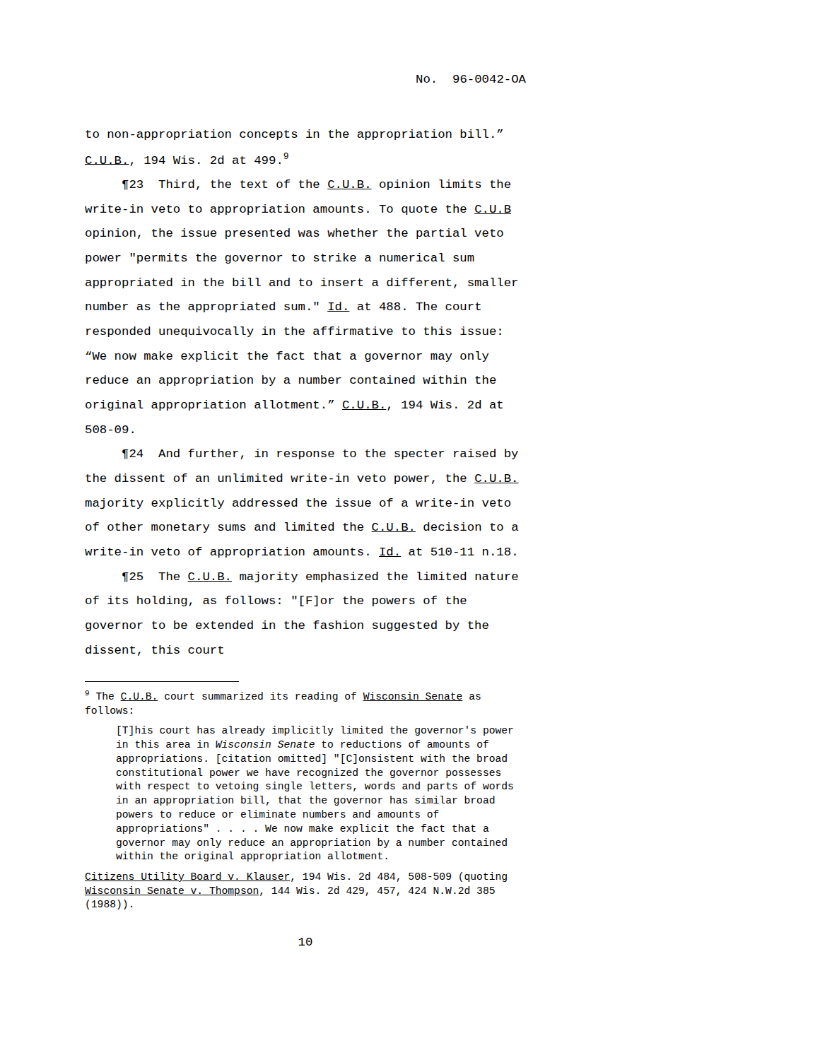No. 96-0042-OA
to non-appropriation concepts in the appropriation bill.” C.U.B., 194 Wis. 2d at 499.9
¶23 Third, the text of the C.U.B. opinion limits the write-in veto to appropriation amounts. To quote the C.U.B opinion, the issue presented was whether the partial veto power "permits the governor to strike a numerical sum appropriated in the bill and to insert a different, smaller number as the appropriated sum." Id. at 488. The court responded unequivocally in the affirmative to this issue: “We now make explicit the fact that a governor may only reduce an appropriation by a number contained within the original appropriation allotment.” C.U.B., 194 Wis. 2d at 508-09.
¶24 And further, in response to the specter raised by the dissent of an unlimited write-in veto power, the C.U.B. majority explicitly addressed the issue of a write-in veto of other monetary sums and limited the C.U.B. decision to a write-in veto of appropriation amounts. Id. at 510-11 n.18.
¶25 The C.U.B. majority emphasized the limited nature of its holding, as follows: "[F]or the powers of the governor to be extended in the fashion suggested by the dissent, this court
9 The C.U.B. court summarized its reading of Wisconsin Senate as follows:
[T]his court has already implicitly limited the governor's power in this area in Wisconsin Senate to reductions of amounts of appropriations. [citation omitted] "[C]onsistent with the broad constitutional power we have recognized the governor possesses with respect to vetoing single letters, words and parts of words in an appropriation bill, that the governor has similar broad powers to reduce or eliminate numbers and amounts of appropriations" . . . . We now make explicit the fact that a governor may only reduce an appropriation by a number contained within the original appropriation allotment.
Citizens Utility Board v. Klauser, 194 Wis. 2d 484, 508-509 (quoting Wisconsin Senate v. Thompson, 144 Wis. 2d 429, 457, 424 N.W.2d 385 (1988)).
10